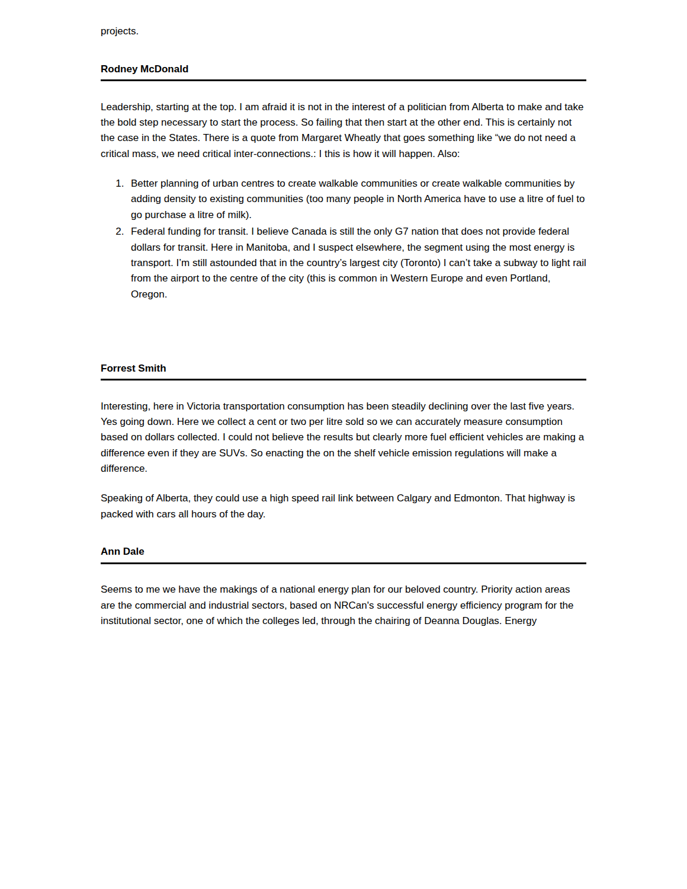projects.
Rodney McDonald
Leadership, starting at the top. I am afraid it is not in the interest of a politician from Alberta to make and take the bold step necessary to start the process. So failing that then start at the other end. This is certainly not the case in the States. There is a quote from Margaret Wheatly that goes something like “we do not need a critical mass, we need critical inter-connections.: I this is how it will happen. Also:
Better planning of urban centres to create walkable communities or create walkable communities by adding density to existing communities (too many people in North America have to use a litre of fuel to go purchase a litre of milk).
Federal funding for transit. I believe Canada is still the only G7 nation that does not provide federal dollars for transit. Here in Manitoba, and I suspect elsewhere, the segment using the most energy is transport. I’m still astounded that in the country’s largest city (Toronto) I can’t take a subway to light rail from the airport to the centre of the city (this is common in Western Europe and even Portland, Oregon.
Forrest Smith
Interesting, here in Victoria transportation consumption has been steadily declining over the last five years. Yes going down. Here we collect a cent or two per litre sold so we can accurately measure consumption based on dollars collected. I could not believe the results but clearly more fuel efficient vehicles are making a difference even if they are SUVs. So enacting the on the shelf vehicle emission regulations will make a difference.
Speaking of Alberta, they could use a high speed rail link between Calgary and Edmonton. That highway is packed with cars all hours of the day.
Ann Dale
Seems to me we have the makings of a national energy plan for our beloved country. Priority action areas are the commercial and industrial sectors, based on NRCan's successful energy efficiency program for the institutional sector, one of which the colleges led, through the chairing of Deanna Douglas. Energy